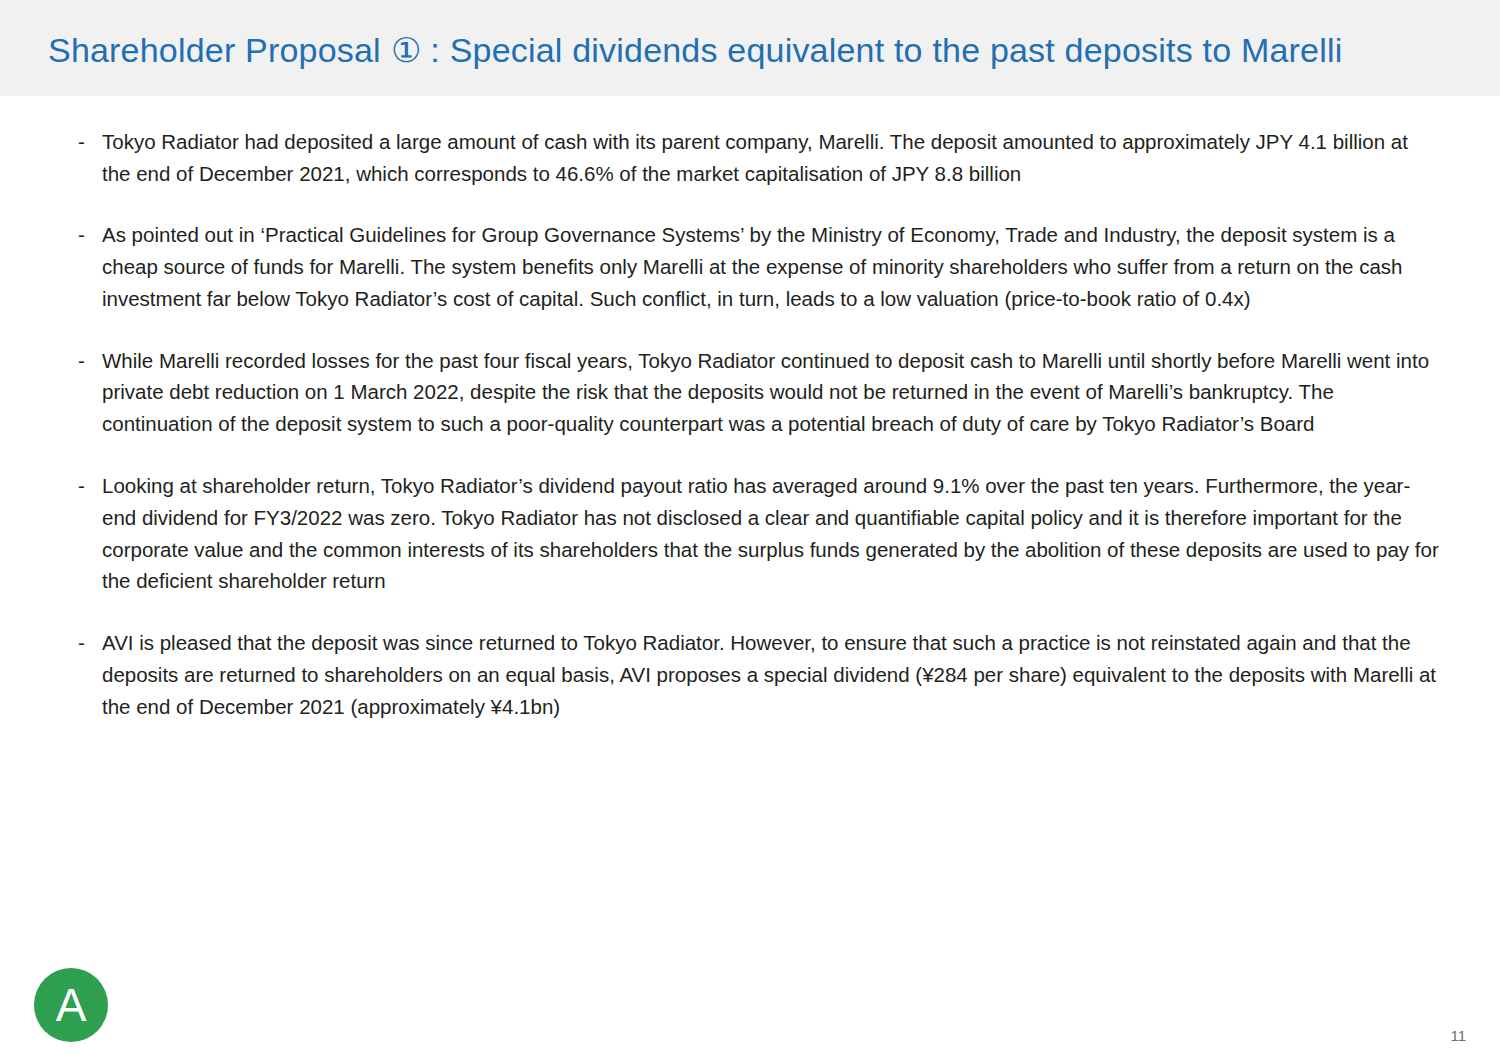Shareholder Proposal ① : Special dividends equivalent to the past deposits to Marelli
Tokyo Radiator had deposited a large amount of cash with its parent company, Marelli. The deposit amounted to approximately JPY 4.1 billion at the end of December 2021, which corresponds to 46.6% of the market capitalisation of JPY 8.8 billion
As pointed out in ‘Practical Guidelines for Group Governance Systems’ by the Ministry of Economy, Trade and Industry, the deposit system is a cheap source of funds for Marelli. The system benefits only Marelli at the expense of minority shareholders who suffer from a return on the cash investment far below Tokyo Radiator’s cost of capital. Such conflict, in turn, leads to a low valuation (price-to-book ratio of 0.4x)
While Marelli recorded losses for the past four fiscal years, Tokyo Radiator continued to deposit cash to Marelli until shortly before Marelli went into private debt reduction on 1 March 2022, despite the risk that the deposits would not be returned in the event of Marelli’s bankruptcy. The continuation of the deposit system to such a poor-quality counterpart was a potential breach of duty of care by Tokyo Radiator’s Board
Looking at shareholder return, Tokyo Radiator’s dividend payout ratio has averaged around 9.1% over the past ten years. Furthermore, the year-end dividend for FY3/2022 was zero. Tokyo Radiator has not disclosed a clear and quantifiable capital policy and it is therefore important for the corporate value and the common interests of its shareholders that the surplus funds generated by the abolition of these deposits are used to pay for the deficient shareholder return
AVI is pleased that the deposit was since returned to Tokyo Radiator. However, to ensure that such a practice is not reinstated again and that the deposits are returned to shareholders on an equal basis, AVI proposes a special dividend (¥284 per share) equivalent to the deposits with Marelli at the end of December 2021 (approximately ¥4.1bn)
A
11